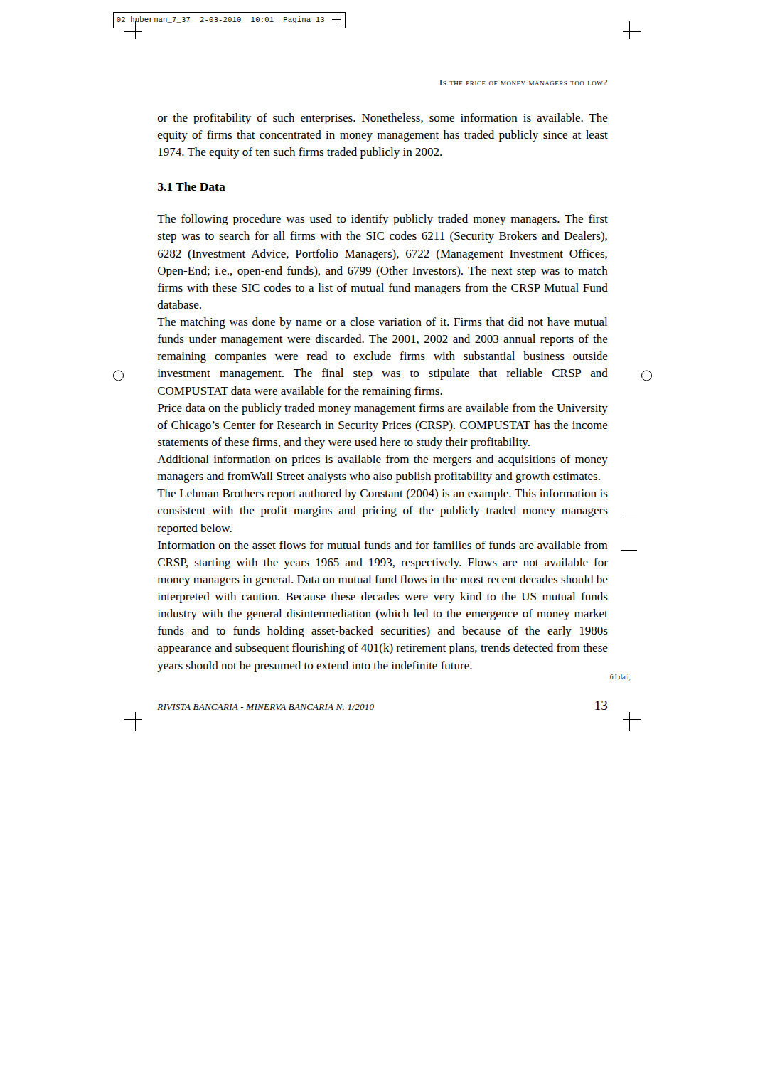02 huberman_7_37 2-03-2010 10:01 Pagina 13
Is the price of money managers too low?
or the profitability of such enterprises. Nonetheless, some information is available. The equity of firms that concentrated in money management has traded publicly since at least 1974. The equity of ten such firms traded publicly in 2002.
3.1 The Data
The following procedure was used to identify publicly traded money managers. The first step was to search for all firms with the SIC codes 6211 (Security Brokers and Dealers), 6282 (Investment Advice, Portfolio Managers), 6722 (Management Investment Offices, Open-End; i.e., open-end funds), and 6799 (Other Investors). The next step was to match firms with these SIC codes to a list of mutual fund managers from the CRSP Mutual Fund database.
The matching was done by name or a close variation of it. Firms that did not have mutual funds under management were discarded. The 2001, 2002 and 2003 annual reports of the remaining companies were read to exclude firms with substantial business outside investment management. The final step was to stipulate that reliable CRSP and COMPUSTAT data were available for the remaining firms.
Price data on the publicly traded money management firms are available from the University of Chicago’s Center for Research in Security Prices (CRSP). COMPUSTAT has the income statements of these firms, and they were used here to study their profitability.
Additional information on prices is available from the mergers and acquisitions of money managers and fromWall Street analysts who also publish profitability and growth estimates.
The Lehman Brothers report authored by Constant (2004) is an example. This information is consistent with the profit margins and pricing of the publicly traded money managers reported below.
Information on the asset flows for mutual funds and for families of funds are available from CRSP, starting with the years 1965 and 1993, respectively. Flows are not available for money managers in general. Data on mutual fund flows in the most recent decades should be interpreted with caution. Because these decades were very kind to the US mutual funds industry with the general disintermediation (which led to the emergence of money market funds and to funds holding asset-backed securities) and because of the early 1980s appearance and subsequent flourishing of 401(k) retirement plans, trends detected from these years should not be presumed to extend into the indefinite future.
6 I dati,
RIVISTA BANCARIA - MINERVA BANCARIA N. 1/2010 13